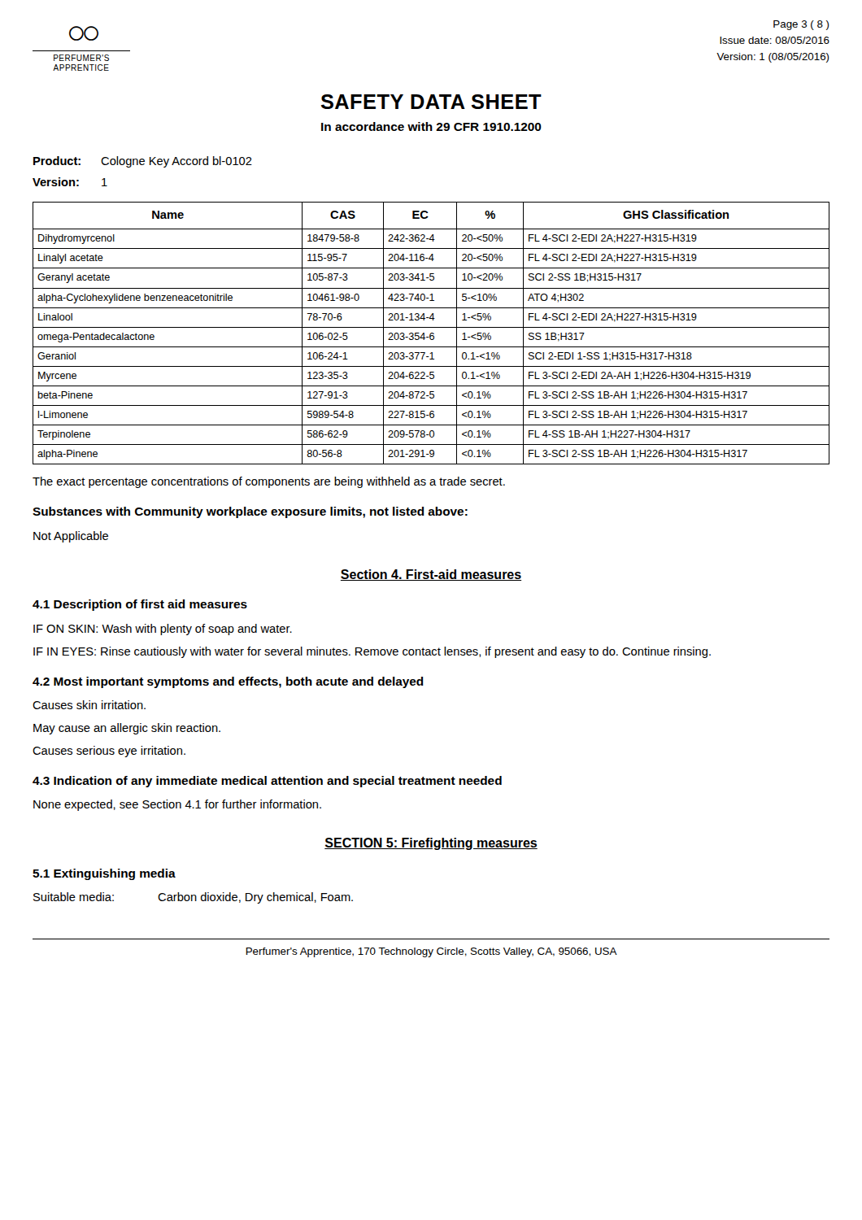○○
PERFUMER'S
APPRENTICE
Page 3 ( 8 )
Issue date: 08/05/2016
Version: 1 (08/05/2016)
SAFETY DATA SHEET
In accordance with 29 CFR 1910.1200
Product: Cologne Key Accord bl-0102
Version: 1
| Name | CAS | EC | % | GHS Classification |
| --- | --- | --- | --- | --- |
| Dihydromyrcenol | 18479-58-8 | 242-362-4 | 20-<50% | FL 4-SCI 2-EDI 2A;H227-H315-H319 |
| Linalyl acetate | 115-95-7 | 204-116-4 | 20-<50% | FL 4-SCI 2-EDI 2A;H227-H315-H319 |
| Geranyl acetate | 105-87-3 | 203-341-5 | 10-<20% | SCI 2-SS 1B;H315-H317 |
| alpha-Cyclohexylidene benzeneacetonitrile | 10461-98-0 | 423-740-1 | 5-<10% | ATO 4;H302 |
| Linalool | 78-70-6 | 201-134-4 | 1-<5% | FL 4-SCI 2-EDI 2A;H227-H315-H319 |
| omega-Pentadecalactone | 106-02-5 | 203-354-6 | 1-<5% | SS 1B;H317 |
| Geraniol | 106-24-1 | 203-377-1 | 0.1-<1% | SCI 2-EDI 1-SS 1;H315-H317-H318 |
| Myrcene | 123-35-3 | 204-622-5 | 0.1-<1% | FL 3-SCI 2-EDI 2A-AH 1;H226-H304-H315-H319 |
| beta-Pinene | 127-91-3 | 204-872-5 | <0.1% | FL 3-SCI 2-SS 1B-AH 1;H226-H304-H315-H317 |
| l-Limonene | 5989-54-8 | 227-815-6 | <0.1% | FL 3-SCI 2-SS 1B-AH 1;H226-H304-H315-H317 |
| Terpinolene | 586-62-9 | 209-578-0 | <0.1% | FL 4-SS 1B-AH 1;H227-H304-H317 |
| alpha-Pinene | 80-56-8 | 201-291-9 | <0.1% | FL 3-SCI 2-SS 1B-AH 1;H226-H304-H315-H317 |
The exact percentage concentrations of components are being withheld as a trade secret.
Substances with Community workplace exposure limits, not listed above:
Not Applicable
Section 4. First-aid measures
4.1 Description of first aid measures
IF ON SKIN: Wash with plenty of soap and water.
IF IN EYES: Rinse cautiously with water for several minutes. Remove contact lenses, if present and easy to do. Continue rinsing.
4.2 Most important symptoms and effects, both acute and delayed
Causes skin irritation.
May cause an allergic skin reaction.
Causes serious eye irritation.
4.3 Indication of any immediate medical attention and special treatment needed
None expected, see Section 4.1 for further information.
SECTION 5: Firefighting measures
5.1 Extinguishing media
Suitable media: Carbon dioxide, Dry chemical, Foam.
Perfumer's Apprentice, 170 Technology Circle, Scotts Valley, CA, 95066, USA